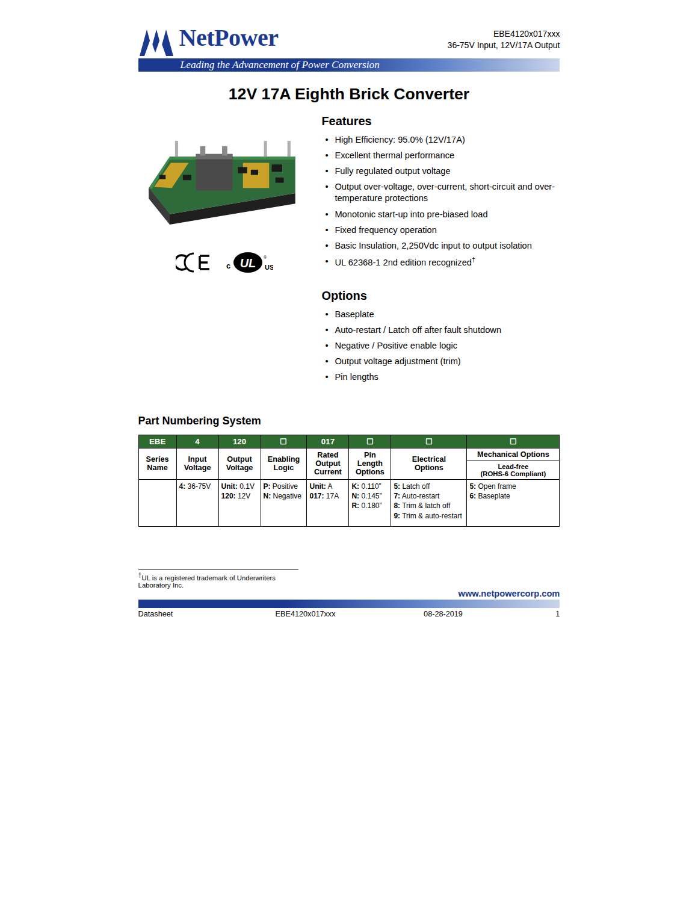NetPower
EBE4120x017xxx
36-75V Input, 12V/17A Output
Leading the Advancement of Power Conversion
12V 17A Eighth Brick Converter
c UL ® US
Features
High Efficiency: 95.0% (12V/17A)
Excellent thermal performance
Fully regulated output voltage
Output over-voltage, over-current, short-circuit and over-temperature protections
Monotonic start-up into pre-biased load
Fixed frequency operation
Basic Insulation, 2,250Vdc input to output isolation
UL 62368-1 2nd edition recognized†
Options
Baseplate
Auto-restart / Latch off after fault shutdown
Negative / Positive enable logic
Output voltage adjustment (trim)
Pin lengths
Part Numbering System
| EBE | 4 | 120 | ☐ | 017 | ☐ | ☐ | ☐ |
| --- | --- | --- | --- | --- | --- | --- | --- |
| Series Name | Input Voltage | Output Voltage | Enabling Logic | Rated Output Current | Pin Length Options | Electrical Options | Mechanical Options Lead-free (ROHS-6 Compliant) |
| | 4: 36-75V | Unit: 0.1V 120: 12V | P: Positive N: Negative | Unit: A 017: 17A | K: 0.110” N: 0.145” R: 0.180” | 5: Latch off 7: Auto-restart 8: Trim & latch off 9: Trim & auto-restart | 5: Open frame 6: Baseplate |
†UL is a registered trademark of Underwriters Laboratory Inc.
www.netpowercorp.com
Datasheet EBE4120x017xxx 08-28-2019 1